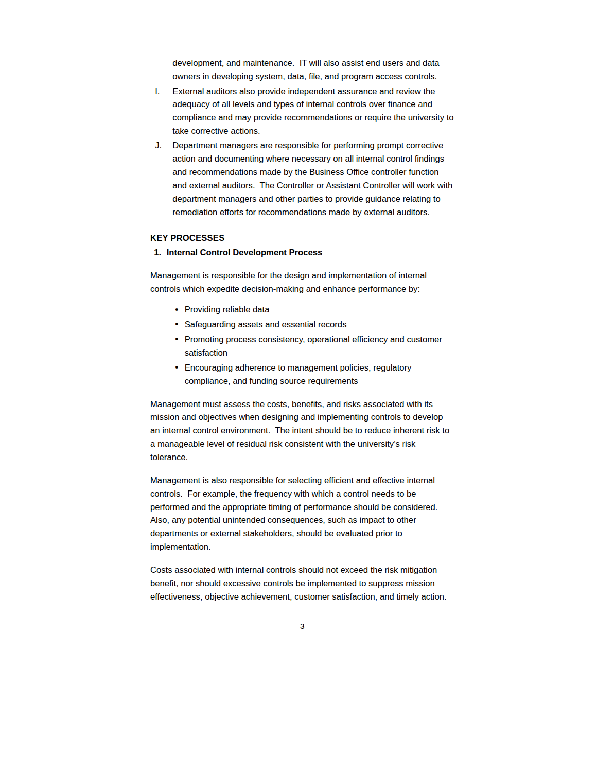H. development, and maintenance. IT will also assist end users and data owners in developing system, data, file, and program access controls.
I. External auditors also provide independent assurance and review the adequacy of all levels and types of internal controls over finance and compliance and may provide recommendations or require the university to take corrective actions.
J. Department managers are responsible for performing prompt corrective action and documenting where necessary on all internal control findings and recommendations made by the Business Office controller function and external auditors. The Controller or Assistant Controller will work with department managers and other parties to provide guidance relating to remediation efforts for recommendations made by external auditors.
KEY PROCESSES
Internal Control Development Process
Management is responsible for the design and implementation of internal controls which expedite decision-making and enhance performance by:
Providing reliable data
Safeguarding assets and essential records
Promoting process consistency, operational efficiency and customer satisfaction
Encouraging adherence to management policies, regulatory compliance, and funding source requirements
Management must assess the costs, benefits, and risks associated with its mission and objectives when designing and implementing controls to develop an internal control environment. The intent should be to reduce inherent risk to a manageable level of residual risk consistent with the university’s risk tolerance.
Management is also responsible for selecting efficient and effective internal controls. For example, the frequency with which a control needs to be performed and the appropriate timing of performance should be considered. Also, any potential unintended consequences, such as impact to other departments or external stakeholders, should be evaluated prior to implementation.
Costs associated with internal controls should not exceed the risk mitigation benefit, nor should excessive controls be implemented to suppress mission effectiveness, objective achievement, customer satisfaction, and timely action.
3